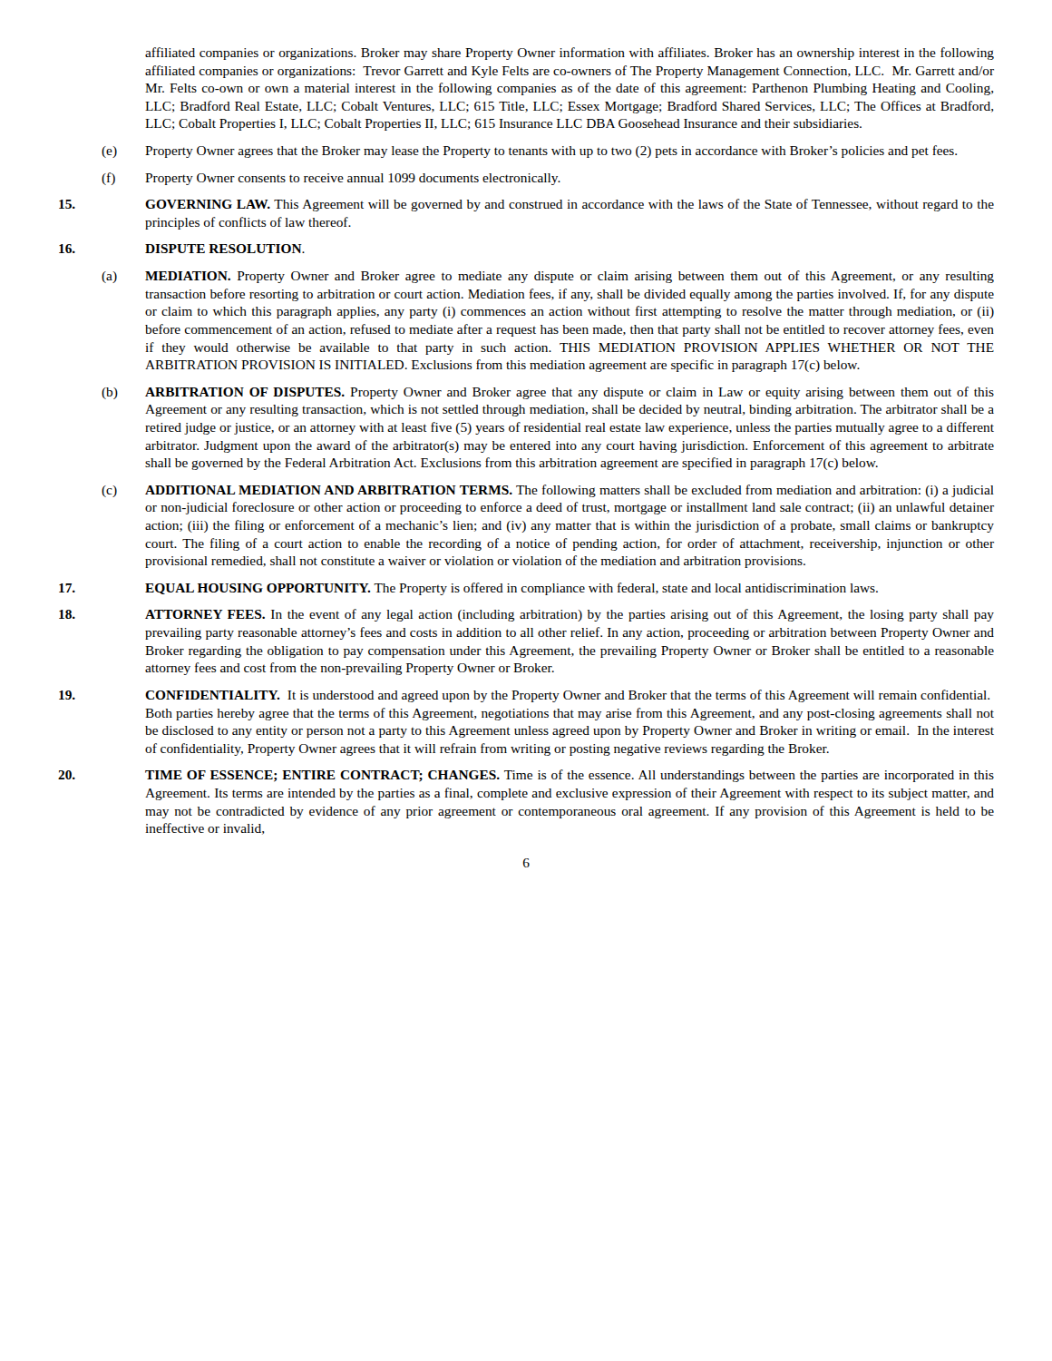affiliated companies or organizations. Broker may share Property Owner information with affiliates. Broker has an ownership interest in the following affiliated companies or organizations: Trevor Garrett and Kyle Felts are co-owners of The Property Management Connection, LLC. Mr. Garrett and/or Mr. Felts co-own or own a material interest in the following companies as of the date of this agreement: Parthenon Plumbing Heating and Cooling, LLC; Bradford Real Estate, LLC; Cobalt Ventures, LLC; 615 Title, LLC; Essex Mortgage; Bradford Shared Services, LLC; The Offices at Bradford, LLC; Cobalt Properties I, LLC; Cobalt Properties II, LLC; 615 Insurance LLC DBA Goosehead Insurance and their subsidiaries.
(e)
Property Owner agrees that the Broker may lease the Property to tenants with up to two (2) pets in accordance with Broker’s policies and pet fees.
(f)
Property Owner consents to receive annual 1099 documents electronically.
15.
GOVERNING LAW. This Agreement will be governed by and construed in accordance with the laws of the State of Tennessee, without regard to the principles of conflicts of law thereof.
16.
DISPUTE RESOLUTION.
(a)
MEDIATION. Property Owner and Broker agree to mediate any dispute or claim arising between them out of this Agreement, or any resulting transaction before resorting to arbitration or court action. Mediation fees, if any, shall be divided equally among the parties involved. If, for any dispute or claim to which this paragraph applies, any party (i) commences an action without first attempting to resolve the matter through mediation, or (ii) before commencement of an action, refused to mediate after a request has been made, then that party shall not be entitled to recover attorney fees, even if they would otherwise be available to that party in such action. THIS MEDIATION PROVISION APPLIES WHETHER OR NOT THE ARBITRATION PROVISION IS INITIALED. Exclusions from this mediation agreement are specific in paragraph 17(c) below.
(b)
ARBITRATION OF DISPUTES. Property Owner and Broker agree that any dispute or claim in Law or equity arising between them out of this Agreement or any resulting transaction, which is not settled through mediation, shall be decided by neutral, binding arbitration. The arbitrator shall be a retired judge or justice, or an attorney with at least five (5) years of residential real estate law experience, unless the parties mutually agree to a different arbitrator. Judgment upon the award of the arbitrator(s) may be entered into any court having jurisdiction. Enforcement of this agreement to arbitrate shall be governed by the Federal Arbitration Act. Exclusions from this arbitration agreement are specified in paragraph 17(c) below.
(c)
ADDITIONAL MEDIATION AND ARBITRATION TERMS. The following matters shall be excluded from mediation and arbitration: (i) a judicial or non-judicial foreclosure or other action or proceeding to enforce a deed of trust, mortgage or installment land sale contract; (ii) an unlawful detainer action; (iii) the filing or enforcement of a mechanic’s lien; and (iv) any matter that is within the jurisdiction of a probate, small claims or bankruptcy court. The filing of a court action to enable the recording of a notice of pending action, for order of attachment, receivership, injunction or other provisional remedied, shall not constitute a waiver or violation or violation of the mediation and arbitration provisions.
17.
EQUAL HOUSING OPPORTUNITY. The Property is offered in compliance with federal, state and local antidiscrimination laws.
18.
ATTORNEY FEES. In the event of any legal action (including arbitration) by the parties arising out of this Agreement, the losing party shall pay prevailing party reasonable attorney’s fees and costs in addition to all other relief. In any action, proceeding or arbitration between Property Owner and Broker regarding the obligation to pay compensation under this Agreement, the prevailing Property Owner or Broker shall be entitled to a reasonable attorney fees and cost from the non-prevailing Property Owner or Broker.
19.
CONFIDENTIALITY. It is understood and agreed upon by the Property Owner and Broker that the terms of this Agreement will remain confidential. Both parties hereby agree that the terms of this Agreement, negotiations that may arise from this Agreement, and any post-closing agreements shall not be disclosed to any entity or person not a party to this Agreement unless agreed upon by Property Owner and Broker in writing or email. In the interest of confidentiality, Property Owner agrees that it will refrain from writing or posting negative reviews regarding the Broker.
20.
TIME OF ESSENCE; ENTIRE CONTRACT; CHANGES. Time is of the essence. All understandings between the parties are incorporated in this Agreement. Its terms are intended by the parties as a final, complete and exclusive expression of their Agreement with respect to its subject matter, and may not be contradicted by evidence of any prior agreement or contemporaneous oral agreement. If any provision of this Agreement is held to be ineffective or invalid,
6